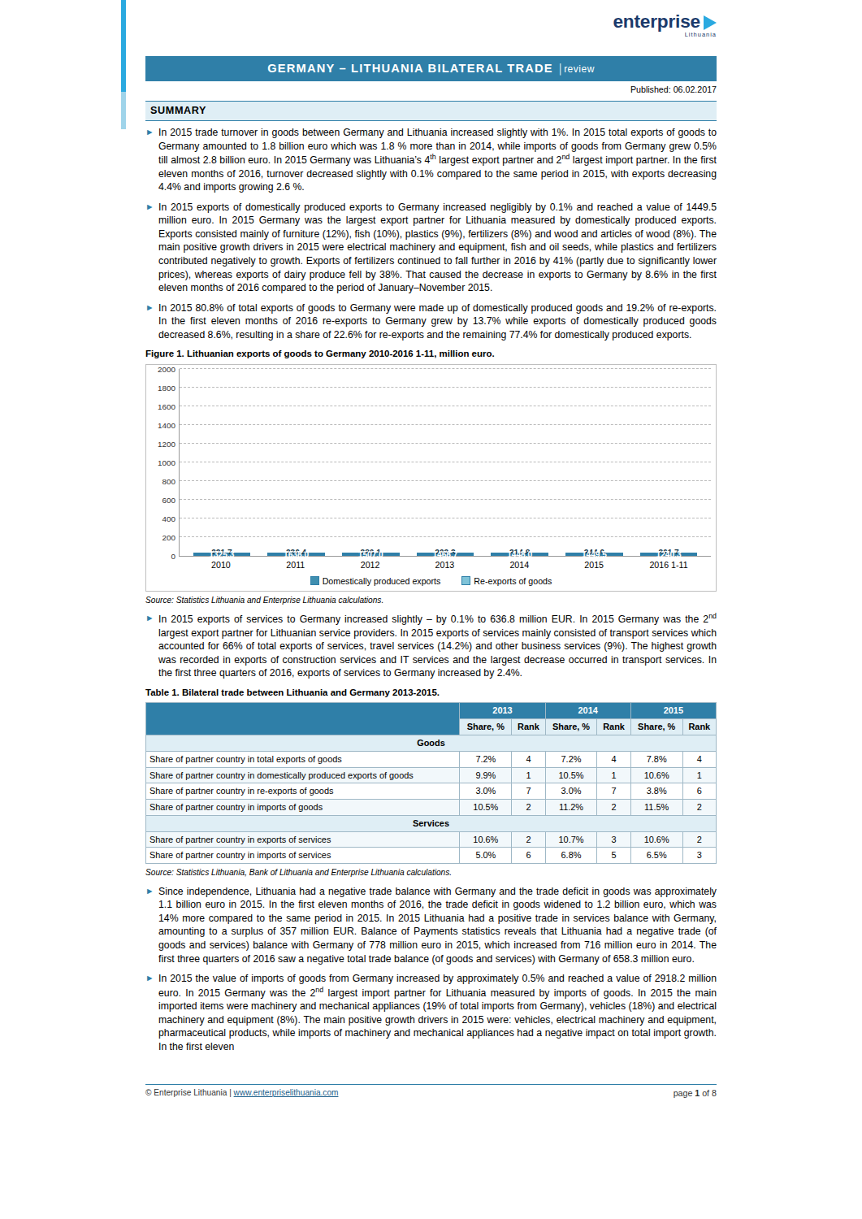enterprise
Lithuania
GERMANY – LITHUANIA BILATERAL TRADE │review
Published: 06.02.2017
SUMMARY
In 2015 trade turnover in goods between Germany and Lithuania increased slightly with 1%. In 2015 total exports of goods to Germany amounted to 1.8 billion euro which was 1.8 % more than in 2014, while imports of goods from Germany grew 0.5% till almost 2.8 billion euro. In 2015 Germany was Lithuania’s 4th largest export partner and 2nd largest import partner. In the first eleven months of 2016, turnover decreased slightly with 0.1% compared to the same period in 2015, with exports decreasing 4.4% and imports growing 2.6 %.
In 2015 exports of domestically produced exports to Germany increased negligibly by 0.1% and reached a value of 1449.5 million euro. In 2015 Germany was the largest export partner for Lithuania measured by domestically produced exports. Exports consisted mainly of furniture (12%), fish (10%), plastics (9%), fertilizers (8%) and wood and articles of wood (8%). The main positive growth drivers in 2015 were electrical machinery and equipment, fish and oil seeds, while plastics and fertilizers contributed negatively to growth. Exports of fertilizers continued to fall further in 2016 by 41% (partly due to significantly lower prices), whereas exports of dairy produce fell by 38%. That caused the decrease in exports to Germany by 8.6% in the first eleven months of 2016 compared to the period of January–November 2015.
In 2015 80.8% of total exports of goods to Germany were made up of domestically produced goods and 19.2% of re-exports. In the first eleven months of 2016 re-exports to Germany grew by 13.7% while exports of domestically produced goods decreased 8.6%, resulting in a share of 22.6% for re-exports and the remaining 77.4% for domestically produced exports.
Figure 1. Lithuanian exports of goods to Germany 2010-2016 1-11, million euro.
2000 1800 1600 1400 1200 1000 800 600 400 200 0
221.7
1325.3
236.4
1638.0
280.1
1507.0
292.3
1468.7
314.8
1448.0
344.9
1449.5
361.7
1240.3
2010
2011
2012
2013
2014
2015
2016 1-11
Domestically produced exports Re-exports of goods
Source: Statistics Lithuania and Enterprise Lithuania calculations.
In 2015 exports of services to Germany increased slightly – by 0.1% to 636.8 million EUR. In 2015 Germany was the 2nd largest export partner for Lithuanian service providers. In 2015 exports of services mainly consisted of transport services which accounted for 66% of total exports of services, travel services (14.2%) and other business services (9%). The highest growth was recorded in exports of construction services and IT services and the largest decrease occurred in transport services. In the first three quarters of 2016, exports of services to Germany increased by 2.4%.
Table 1. Bilateral trade between Lithuania and Germany 2013-2015.
| | 2013 | 2014 | 2015 |
| --- | --- | --- | --- |
| Share, % | Rank | Share, % | Rank | Share, % | Rank |
| Goods |
| Share of partner country in total exports of goods | 7.2% | 4 | 7.2% | 4 | 7.8% | 4 |
| Share of partner country in domestically produced exports of goods | 9.9% | 1 | 10.5% | 1 | 10.6% | 1 |
| Share of partner country in re-exports of goods | 3.0% | 7 | 3.0% | 7 | 3.8% | 6 |
| Share of partner country in imports of goods | 10.5% | 2 | 11.2% | 2 | 11.5% | 2 |
| Services |
| Share of partner country in exports of services | 10.6% | 2 | 10.7% | 3 | 10.6% | 2 |
| Share of partner country in imports of services | 5.0% | 6 | 6.8% | 5 | 6.5% | 3 |
Source: Statistics Lithuania, Bank of Lithuania and Enterprise Lithuania calculations.
Since independence, Lithuania had a negative trade balance with Germany and the trade deficit in goods was approximately 1.1 billion euro in 2015. In the first eleven months of 2016, the trade deficit in goods widened to 1.2 billion euro, which was 14% more compared to the same period in 2015. In 2015 Lithuania had a positive trade in services balance with Germany, amounting to a surplus of 357 million EUR. Balance of Payments statistics reveals that Lithuania had a negative trade (of goods and services) balance with Germany of 778 million euro in 2015, which increased from 716 million euro in 2014. The first three quarters of 2016 saw a negative total trade balance (of goods and services) with Germany of 658.3 million euro.
In 2015 the value of imports of goods from Germany increased by approximately 0.5% and reached a value of 2918.2 million euro. In 2015 Germany was the 2nd largest import partner for Lithuania measured by imports of goods. In 2015 the main imported items were machinery and mechanical appliances (19% of total imports from Germany), vehicles (18%) and electrical machinery and equipment (8%). The main positive growth drivers in 2015 were: vehicles, electrical machinery and equipment, pharmaceutical products, while imports of machinery and mechanical appliances had a negative impact on total import growth. In the first eleven
© Enterprise Lithuania | www.enterpriselithuania.com
page 1 of 8